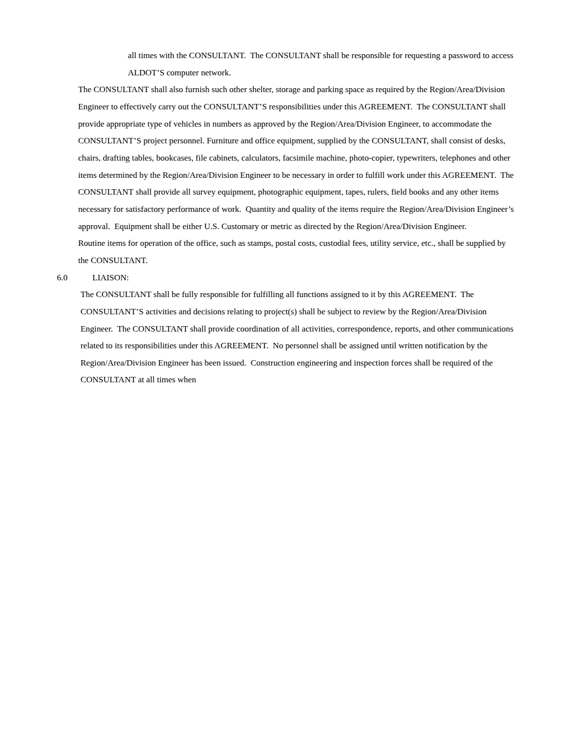all times with the CONSULTANT. The CONSULTANT shall be responsible for requesting a password to access ALDOT’S computer network.
The CONSULTANT shall also furnish such other shelter, storage and parking space as required by the Region/Area/Division Engineer to effectively carry out the CONSULTANT’S responsibilities under this AGREEMENT. The CONSULTANT shall provide appropriate type of vehicles in numbers as approved by the Region/Area/Division Engineer, to accommodate the CONSULTANT’S project personnel. Furniture and office equipment, supplied by the CONSULTANT, shall consist of desks, chairs, drafting tables, bookcases, file cabinets, calculators, facsimile machine, photo-copier, typewriters, telephones and other items determined by the Region/Area/Division Engineer to be necessary in order to fulfill work under this AGREEMENT. The CONSULTANT shall provide all survey equipment, photographic equipment, tapes, rulers, field books and any other items necessary for satisfactory performance of work. Quantity and quality of the items require the Region/Area/Division Engineer’s approval. Equipment shall be either U.S. Customary or metric as directed by the Region/Area/Division Engineer.
Routine items for operation of the office, such as stamps, postal costs, custodial fees, utility service, etc., shall be supplied by the CONSULTANT.
6.0
LIAISON:
The CONSULTANT shall be fully responsible for fulfilling all functions assigned to it by this AGREEMENT. The CONSULTANT’S activities and decisions relating to project(s) shall be subject to review by the Region/Area/Division Engineer. The CONSULTANT shall provide coordination of all activities, correspondence, reports, and other communications related to its responsibilities under this AGREEMENT. No personnel shall be assigned until written notification by the Region/Area/Division Engineer has been issued. Construction engineering and inspection forces shall be required of the CONSULTANT at all times when